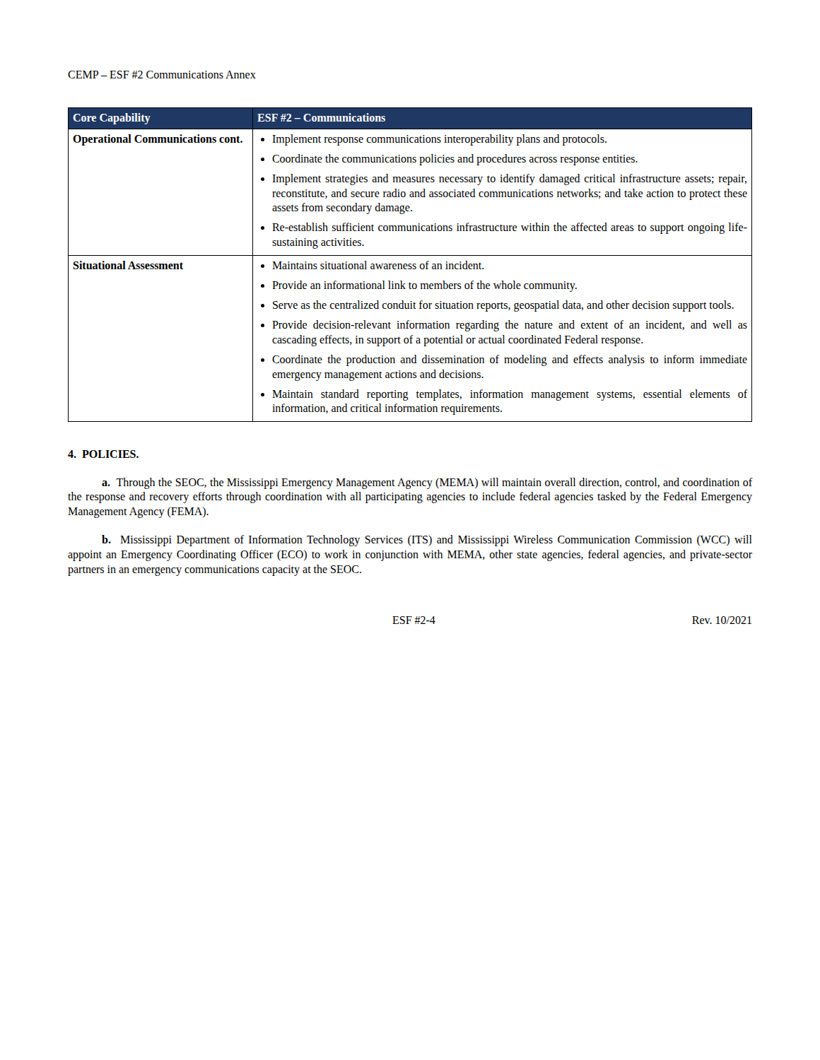CEMP – ESF #2 Communications Annex
| Core Capability | ESF #2 – Communications |
| --- | --- |
| Operational Communications cont. | Implement response communications interoperability plans and protocols. Coordinate the communications policies and procedures across response entities. Implement strategies and measures necessary to identify damaged critical infrastructure assets; repair, reconstitute, and secure radio and associated communications networks; and take action to protect these assets from secondary damage. Re-establish sufficient communications infrastructure within the affected areas to support ongoing life-sustaining activities. |
| Situational Assessment | Maintains situational awareness of an incident. Provide an informational link to members of the whole community. Serve as the centralized conduit for situation reports, geospatial data, and other decision support tools. Provide decision-relevant information regarding the nature and extent of an incident, and well as cascading effects, in support of a potential or actual coordinated Federal response. Coordinate the production and dissemination of modeling and effects analysis to inform immediate emergency management actions and decisions. Maintain standard reporting templates, information management systems, essential elements of information, and critical information requirements. |
4. POLICIES.
a. Through the SEOC, the Mississippi Emergency Management Agency (MEMA) will maintain overall direction, control, and coordination of the response and recovery efforts through coordination with all participating agencies to include federal agencies tasked by the Federal Emergency Management Agency (FEMA).
b. Mississippi Department of Information Technology Services (ITS) and Mississippi Wireless Communication Commission (WCC) will appoint an Emergency Coordinating Officer (ECO) to work in conjunction with MEMA, other state agencies, federal agencies, and private-sector partners in an emergency communications capacity at the SEOC.
ESF #2-4
Rev. 10/2021